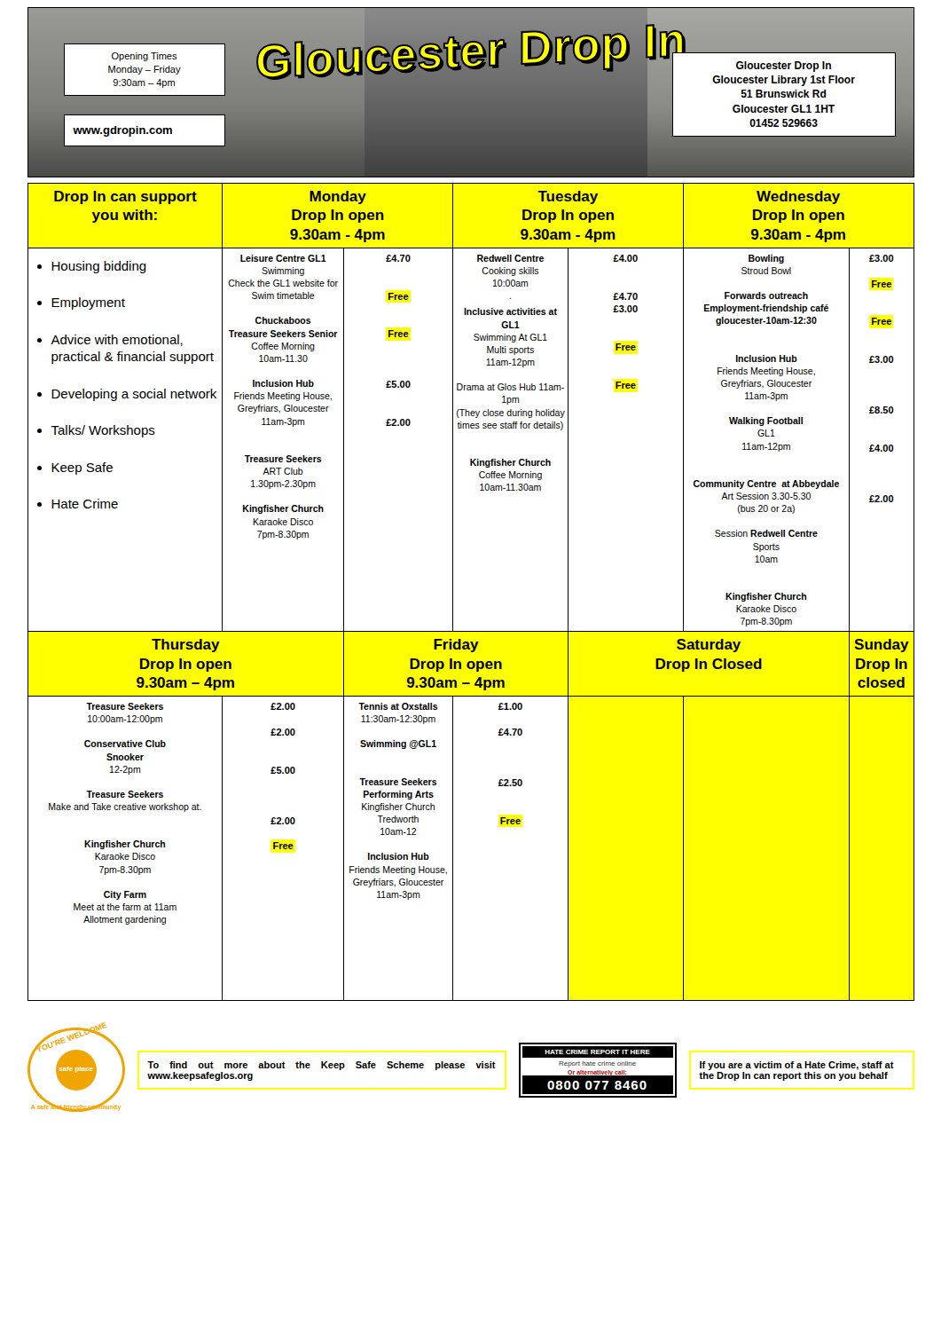Gloucester Drop In
Opening Times
Monday – Friday
9:30am – 4pm
www.gdropin.com
Gloucester Drop In
Gloucester Library 1st Floor
51 Brunswick Rd
Gloucester GL1 1HT
01452 529663
| Drop In can support you with: | Monday Drop In open 9.30am - 4pm | Tuesday Drop In open 9.30am - 4pm | Wednesday Drop In open 9.30am - 4pm |
| Housing bidding Employment Advice with emotional, practical & financial support Developing a social network Talks/ Workshops Keep Safe Hate Crime | Leisure Centre GL1 Swimming Check the GL1 website for Swim timetable Chuckaboos Treasure Seekers Senior Coffee Morning 10am-11.30 Inclusion Hub Friends Meeting House, Greyfriars, Gloucester 11am-3pm Treasure Seekers ART Club 1.30pm-2.30pm Kingfisher Church Karaoke Disco 7pm-8.30pm | £4.70 Free Free £5.00 £2.00 | Redwell Centre Cooking skills 10:00am . Inclusive activities at GL1 Swimming At GL1 Multi sports 11am-12pm Drama at Glos Hub 11am-1pm (They close during holiday times see staff for details) Kingfisher Church Coffee Morning 10am-11.30am | £4.00 £4.70 £3.00 Free Free | Bowling Stroud Bowl Forwards outreach Employment-friendship café gloucester-10am-12:30 Inclusion Hub Friends Meeting House, Greyfriars, Gloucester 11am-3pm Walking Football GL1 11am-12pm Community Centre at Abbeydale Art Session 3.30-5.30 (bus 20 or 2a) Session Redwell Centre Sports 10am Kingfisher Church Karaoke Disco 7pm-8.30pm | £3.00 Free Free £3.00 £8.50 £4.00 £2.00 |
| Thursday Drop In open 9.30am – 4pm | Friday Drop In open 9.30am – 4pm | Saturday Drop In Closed | Sunday Drop In closed |
| Treasure Seekers 10:00am-12:00pm Conservative Club Snooker 12-2pm Treasure Seekers Make and Take creative workshop at. Kingfisher Church Karaoke Disco 7pm-8.30pm City Farm Meet at the farm at 11am Allotment gardening | £2.00 £2.00 £5.00 £2.00 Free | Tennis at Oxstalls 11:30am-12:30pm Swimming @GL1 Treasure Seekers Performing Arts Kingfisher Church Tredworth 10am-12 Inclusion Hub Friends Meeting House, Greyfriars, Gloucester 11am-3pm | £1.00 £4.70 £2.50 Free | | | |
YOU'RE WELCOME
safe place
A safe and friendly community
To find out more about the Keep Safe Scheme please visit www.keepsafeglos.org
HATE CRIME REPORT IT HERE
Report hate crime online
Or alternatively call:
0800 077 8460
If you are a victim of a Hate Crime, staff at the Drop In can report this on you behalf